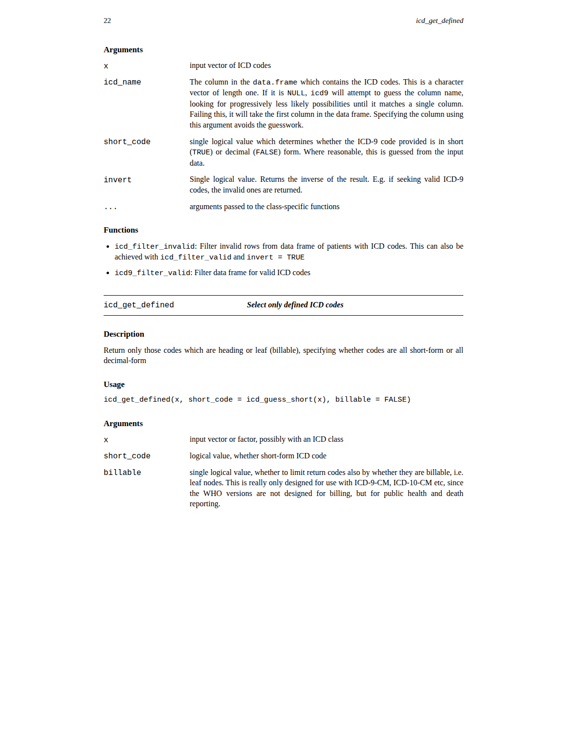22 icd_get_defined
Arguments
x
input vector of ICD codes
icd_name
The column in the data.frame which contains the ICD codes. This is a character vector of length one. If it is NULL, icd9 will attempt to guess the column name, looking for progressively less likely possibilities until it matches a single column. Failing this, it will take the first column in the data frame. Specifying the column using this argument avoids the guesswork.
short_code
single logical value which determines whether the ICD-9 code provided is in short (TRUE) or decimal (FALSE) form. Where reasonable, this is guessed from the input data.
invert
Single logical value. Returns the inverse of the result. E.g. if seeking valid ICD-9 codes, the invalid ones are returned.
...
arguments passed to the class-specific functions
Functions
icd_filter_invalid: Filter invalid rows from data frame of patients with ICD codes. This can also be achieved with icd_filter_valid and invert = TRUE
icd9_filter_valid: Filter data frame for valid ICD codes
icd_get_defined Select only defined ICD codes
Description
Return only those codes which are heading or leaf (billable), specifying whether codes are all short-form or all decimal-form
Usage
icd_get_defined(x, short_code = icd_guess_short(x), billable = FALSE)
Arguments
x
input vector or factor, possibly with an ICD class
short_code
logical value, whether short-form ICD code
billable
single logical value, whether to limit return codes also by whether they are billable, i.e. leaf nodes. This is really only designed for use with ICD-9-CM, ICD-10-CM etc, since the WHO versions are not designed for billing, but for public health and death reporting.